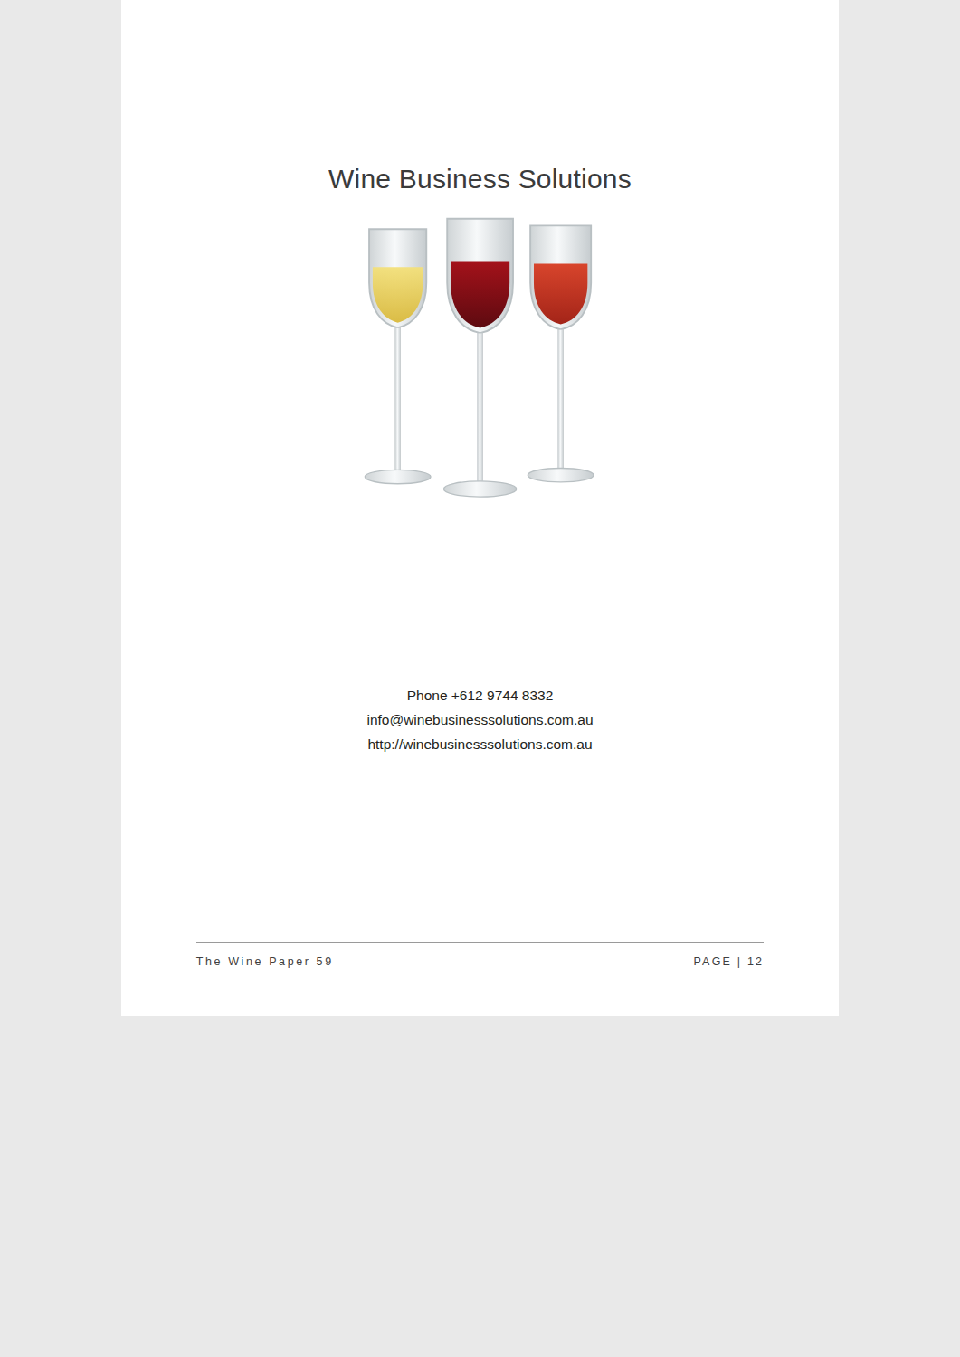Wine Business Solutions
Phone +612 9744 8332
info@winebusinesssolutions.com.au
http://winebusinesssolutions.com.au
The Wine Paper 59
PAGE | 12